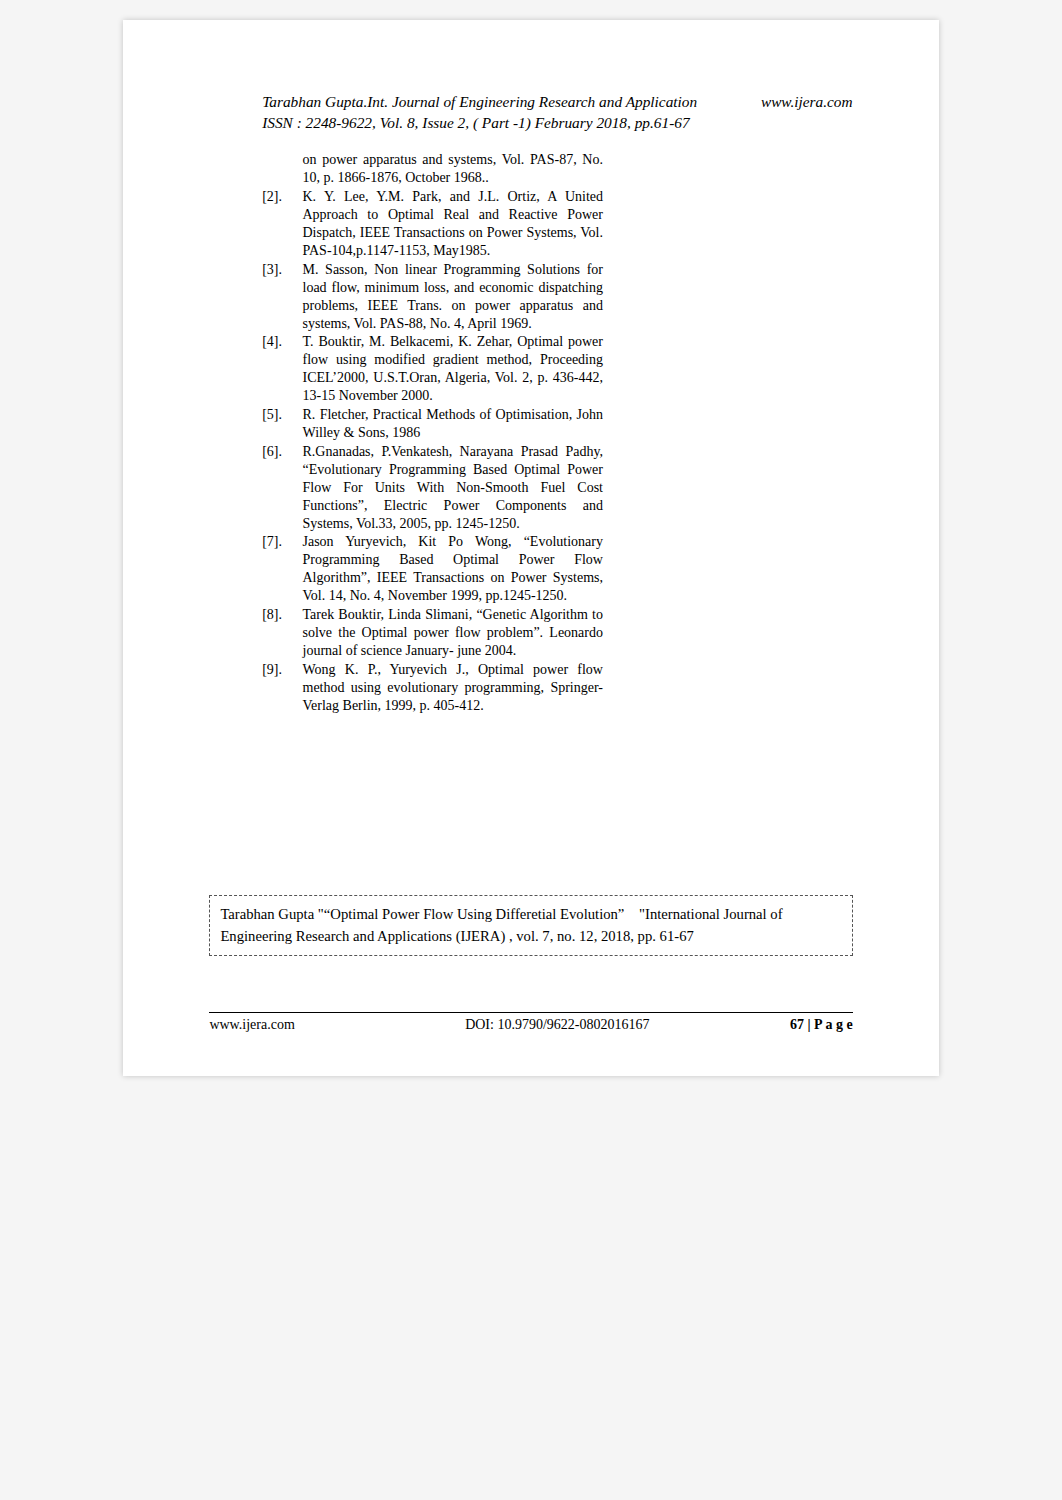Tarabhan Gupta.Int. Journal of Engineering Research and Application www.ijera.com
ISSN : 2248-9622, Vol. 8, Issue 2, ( Part -1) February 2018, pp.61-67
on power apparatus and systems, Vol. PAS-87, No. 10, p. 1866-1876, October 1968..
[2].
K. Y. Lee, Y.M. Park, and J.L. Ortiz, A United Approach to Optimal Real and Reactive Power Dispatch, IEEE Transactions on Power Systems, Vol. PAS-104,p.1147-1153, May1985.
[3].
M. Sasson, Non linear Programming Solutions for load flow, minimum loss, and economic dispatching problems, IEEE Trans. on power apparatus and systems, Vol. PAS-88, No. 4, April 1969.
[4].
T. Bouktir, M. Belkacemi, K. Zehar, Optimal power flow using modified gradient method, Proceeding ICEL’2000, U.S.T.Oran, Algeria, Vol. 2, p. 436-442, 13-15 November 2000.
[5].
R. Fletcher, Practical Methods of Optimisation, John Willey & Sons, 1986
[6].
R.Gnanadas, P.Venkatesh, Narayana Prasad Padhy, “Evolutionary Programming Based Optimal Power Flow For Units With Non-Smooth Fuel Cost Functions”, Electric Power Components and Systems, Vol.33, 2005, pp. 1245-1250.
[7].
Jason Yuryevich, Kit Po Wong, “Evolutionary Programming Based Optimal Power Flow Algorithm”, IEEE Transactions on Power Systems, Vol. 14, No. 4, November 1999, pp.1245-1250.
[8].
Tarek Bouktir, Linda Slimani, “Genetic Algorithm to solve the Optimal power flow problem”. Leonardo journal of science January- june 2004.
[9].
Wong K. P., Yuryevich J., Optimal power flow method using evolutionary programming, Springer-Verlag Berlin, 1999, p. 405-412.
Tarabhan Gupta "“Optimal Power Flow Using Differetial Evolution” "International Journal of Engineering Research and Applications (IJERA) , vol. 7, no. 12, 2018, pp. 61-67
www.ijera.com
DOI: 10.9790/9622-0802016167
67 | P a g e